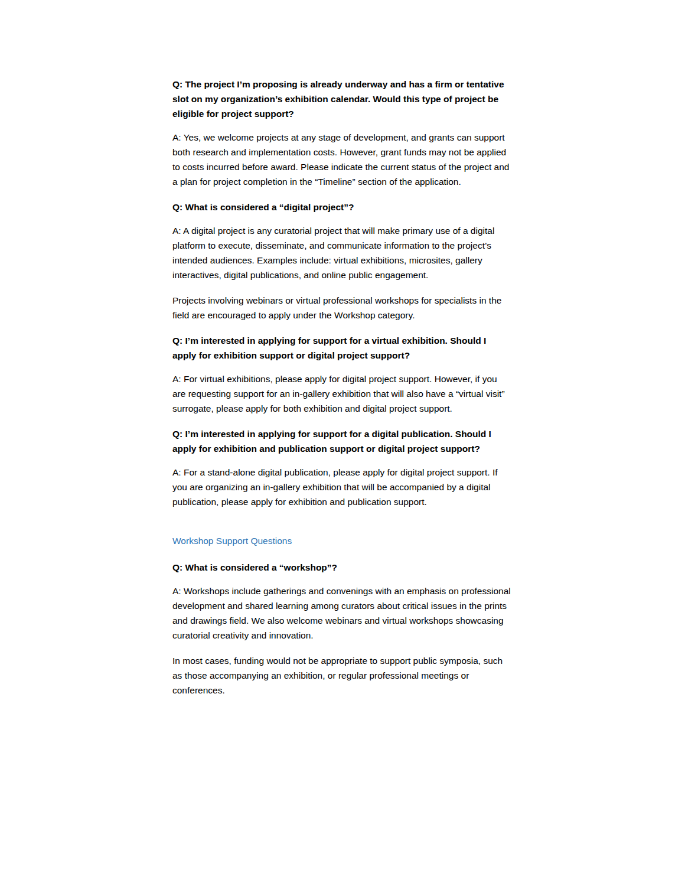Q: The project I’m proposing is already underway and has a firm or tentative slot on my organization’s exhibition calendar. Would this type of project be eligible for project support?
A: Yes, we welcome projects at any stage of development, and grants can support both research and implementation costs. However, grant funds may not be applied to costs incurred before award. Please indicate the current status of the project and a plan for project completion in the “Timeline” section of the application.
Q: What is considered a “digital project”?
A: A digital project is any curatorial project that will make primary use of a digital platform to execute, disseminate, and communicate information to the project’s intended audiences. Examples include: virtual exhibitions, microsites, gallery interactives, digital publications, and online public engagement.
Projects involving webinars or virtual professional workshops for specialists in the field are encouraged to apply under the Workshop category.
Q: I’m interested in applying for support for a virtual exhibition. Should I apply for exhibition support or digital project support?
A: For virtual exhibitions, please apply for digital project support. However, if you are requesting support for an in-gallery exhibition that will also have a “virtual visit” surrogate, please apply for both exhibition and digital project support.
Q: I’m interested in applying for support for a digital publication. Should I apply for exhibition and publication support or digital project support?
A: For a stand-alone digital publication, please apply for digital project support. If you are organizing an in-gallery exhibition that will be accompanied by a digital publication, please apply for exhibition and publication support.
Workshop Support Questions
Q: What is considered a “workshop”?
A: Workshops include gatherings and convenings with an emphasis on professional development and shared learning among curators about critical issues in the prints and drawings field. We also welcome webinars and virtual workshops showcasing curatorial creativity and innovation.
In most cases, funding would not be appropriate to support public symposia, such as those accompanying an exhibition, or regular professional meetings or conferences.